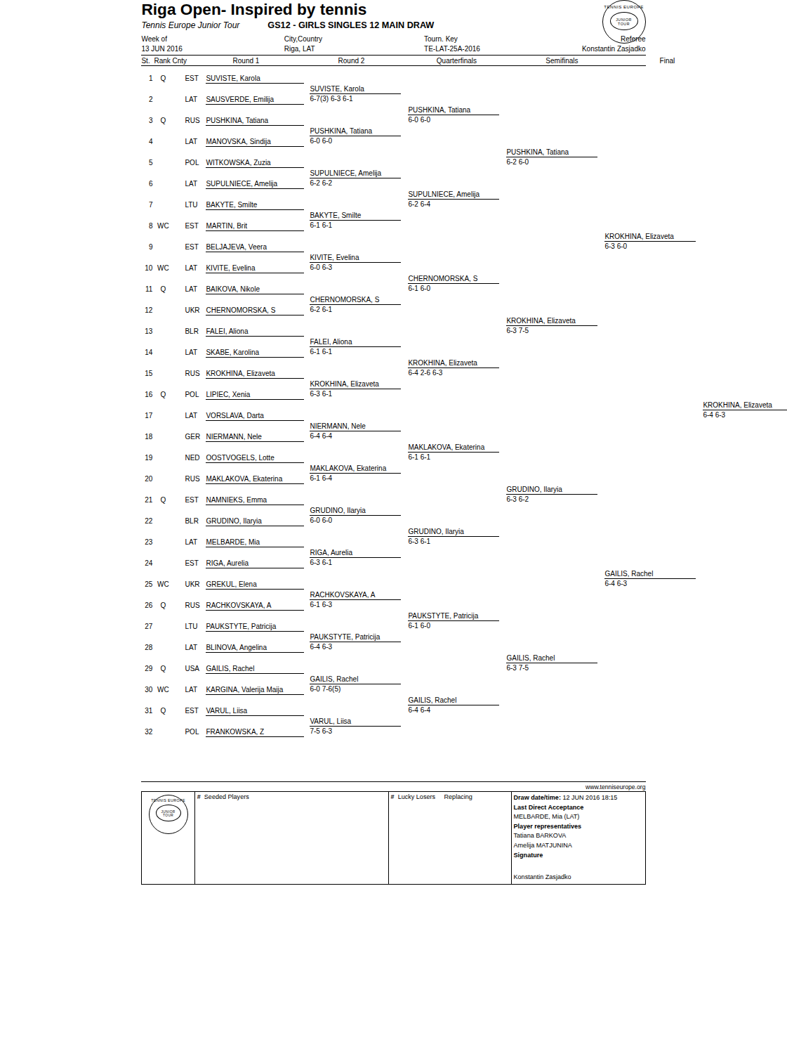TENNIS EUROPE
JUNIOR TOUR
Riga Open- Inspired by tennis
Tennis Europe Junior Tour GS12 - GIRLS SINGLES 12 MAIN DRAW
Week of
13 JUN 2016
City,Country
Riga, LAT
Tourn. Key
TE-LAT-25A-2016
Referee
Konstantin Zasjadko
St.
Rank
Cnty
Round 1
Round 2
Quarterfinals
Semifinals
Final
1
Q
EST
SUVISTE, Karola
2
LAT
SAUSVERDE, Emilija
3
Q
RUS
PUSHKINA, Tatiana
4
LAT
MANOVSKA, Sindija
5
POL
WITKOWSKA, Zuzia
6
LAT
SUPULNIECE, Amelija
7
LTU
BAKYTE, Smilte
8
WC
EST
MARTIN, Brit
9
EST
BELJAJEVA, Veera
10
WC
LAT
KIVITE, Evelina
11
Q
LAT
BAIKOVA, Nikole
12
UKR
CHERNOMORSKA, S
13
BLR
FALEI, Aliona
14
LAT
SKABE, Karolina
15
RUS
KROKHINA, Elizaveta
16
Q
POL
LIPIEC, Xenia
17
LAT
VORSLAVA, Darta
18
GER
NIERMANN, Nele
19
NED
OOSTVOGELS, Lotte
20
RUS
MAKLAKOVA, Ekaterina
21
Q
EST
NAMNIEKS, Emma
22
BLR
GRUDINO, Ilaryia
23
LAT
MELBARDE, Mia
24
EST
RIGA, Aurelia
25
WC
UKR
GREKUL, Elena
26
Q
RUS
RACHKOVSKAYA, A
27
LTU
PAUKSTYTE, Patricija
28
LAT
BLINOVA, Angelina
29
Q
USA
GAILIS, Rachel
30
WC
LAT
KARGINA, Valerija Maija
31
Q
EST
VARUL, Liisa
32
POL
FRANKOWSKA, Z
SUVISTE, Karola
6-7(3) 6-3 6-1
PUSHKINA, Tatiana
6-0 6-0
SUPULNIECE, Amelija
6-2 6-2
BAKYTE, Smilte
6-1 6-1
KIVITE, Evelina
6-0 6-3
CHERNOMORSKA, S
6-2 6-1
FALEI, Aliona
6-1 6-1
KROKHINA, Elizaveta
6-3 6-1
NIERMANN, Nele
6-4 6-4
MAKLAKOVA, Ekaterina
6-1 6-4
GRUDINO, Ilaryia
6-0 6-0
RIGA, Aurelia
6-3 6-1
RACHKOVSKAYA, A
6-1 6-3
PAUKSTYTE, Patricija
6-4 6-3
GAILIS, Rachel
6-0 7-6(5)
VARUL, Liisa
7-5 6-3
PUSHKINA, Tatiana
6-0 6-0
SUPULNIECE, Amelija
6-2 6-4
CHERNOMORSKA, S
6-1 6-0
KROKHINA, Elizaveta
6-4 2-6 6-3
MAKLAKOVA, Ekaterina
6-1 6-1
GRUDINO, Ilaryia
6-3 6-1
PAUKSTYTE, Patricija
6-1 6-0
GAILIS, Rachel
6-4 6-4
PUSHKINA, Tatiana
6-2 6-0
KROKHINA, Elizaveta
6-3 7-5
GRUDINO, Ilaryia
6-3 6-2
GAILIS, Rachel
6-3 7-5
KROKHINA, Elizaveta
6-3 6-0
GAILIS, Rachel
6-4 6-3
KROKHINA, Elizaveta
6-4 6-3
www.tenniseurope.org
| TENNIS EUROPE JUNIOR TOUR | # Seeded Players | # Lucky Losers Replacing | Draw date/time: 12 JUN 2016 18:15 Last Direct Acceptance MELBARDE, Mia (LAT) Player representatives Tatiana BARKOVA Amelija MATJUNINA Signature Konstantin Zasjadko |